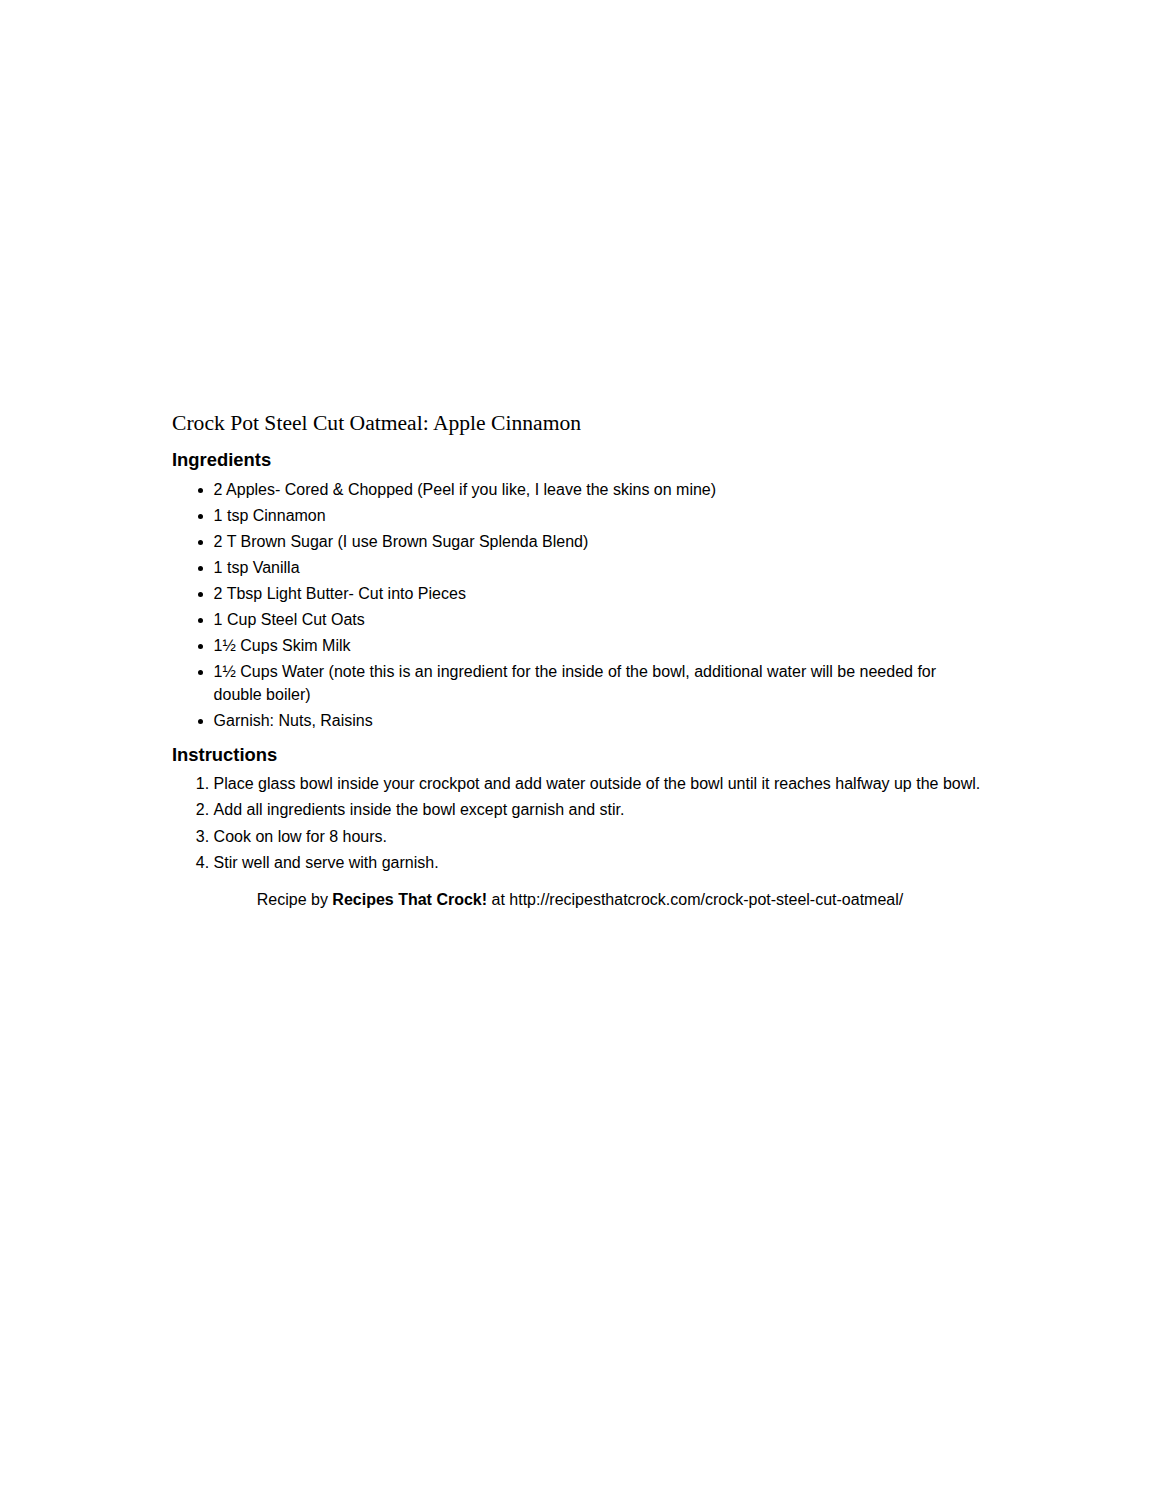Crock Pot Steel Cut Oatmeal: Apple Cinnamon
Ingredients
2 Apples- Cored & Chopped (Peel if you like, I leave the skins on mine)
1 tsp Cinnamon
2 T Brown Sugar (I use Brown Sugar Splenda Blend)
1 tsp Vanilla
2 Tbsp Light Butter- Cut into Pieces
1 Cup Steel Cut Oats
1½ Cups Skim Milk
1½ Cups Water (note this is an ingredient for the inside of the bowl, additional water will be needed for double boiler)
Garnish: Nuts, Raisins
Instructions
Place glass bowl inside your crockpot and add water outside of the bowl until it reaches halfway up the bowl.
Add all ingredients inside the bowl except garnish and stir.
Cook on low for 8 hours.
Stir well and serve with garnish.
Recipe by Recipes That Crock! at http://recipesthatcrock.com/crock-pot-steel-cut-oatmeal/